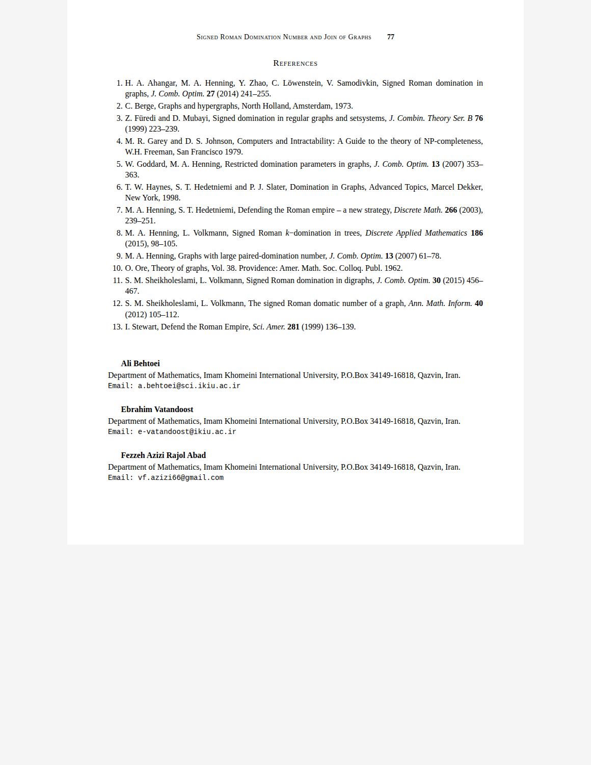Signed Roman Domination Number and Join of Graphs 77
References
1 H. A. Ahangar, M. A. Henning, Y. Zhao, C. Löwenstein, V. Samodivkin, Signed Roman domination in graphs, J. Comb. Optim. 27 (2014) 241–255.
2 C. Berge, Graphs and hypergraphs, North Holland, Amsterdam, 1973.
3 Z. Füredi and D. Mubayi, Signed domination in regular graphs and setsystems, J. Combin. Theory Ser. B 76 (1999) 223–239.
4 M. R. Garey and D. S. Johnson, Computers and Intractability: A Guide to the theory of NP-completeness, W.H. Freeman, San Francisco 1979.
5 W. Goddard, M. A. Henning, Restricted domination parameters in graphs, J. Comb. Optim. 13 (2007) 353–363.
6 T. W. Haynes, S. T. Hedetniemi and P. J. Slater, Domination in Graphs, Advanced Topics, Marcel Dekker, New York, 1998.
7 M. A. Henning, S. T. Hedetniemi, Defending the Roman empire – a new strategy, Discrete Math. 266 (2003), 239–251.
8 M. A. Henning, L. Volkmann, Signed Roman k−domination in trees, Discrete Applied Mathematics 186 (2015), 98–105.
9 M. A. Henning, Graphs with large paired-domination number, J. Comb. Optim. 13 (2007) 61–78.
10 O. Ore, Theory of graphs, Vol. 38. Providence: Amer. Math. Soc. Colloq. Publ. 1962.
11 S. M. Sheikholeslami, L. Volkmann, Signed Roman domination in digraphs, J. Comb. Optim. 30 (2015) 456–467.
12 S. M. Sheikholeslami, L. Volkmann, The signed Roman domatic number of a graph, Ann. Math. Inform. 40 (2012) 105–112.
13 I. Stewart, Defend the Roman Empire, Sci. Amer. 281 (1999) 136–139.
Ali Behtoei
Department of Mathematics, Imam Khomeini International University, P.O.Box 34149-16818, Qazvin, Iran.
Email: a.behtoei@sci.ikiu.ac.ir
Ebrahim Vatandoost
Department of Mathematics, Imam Khomeini International University, P.O.Box 34149-16818, Qazvin, Iran.
Email: e-vatandoost@ikiu.ac.ir
Fezzeh Azizi Rajol Abad
Department of Mathematics, Imam Khomeini International University, P.O.Box 34149-16818, Qazvin, Iran.
Email: vf.azizi66@gmail.com